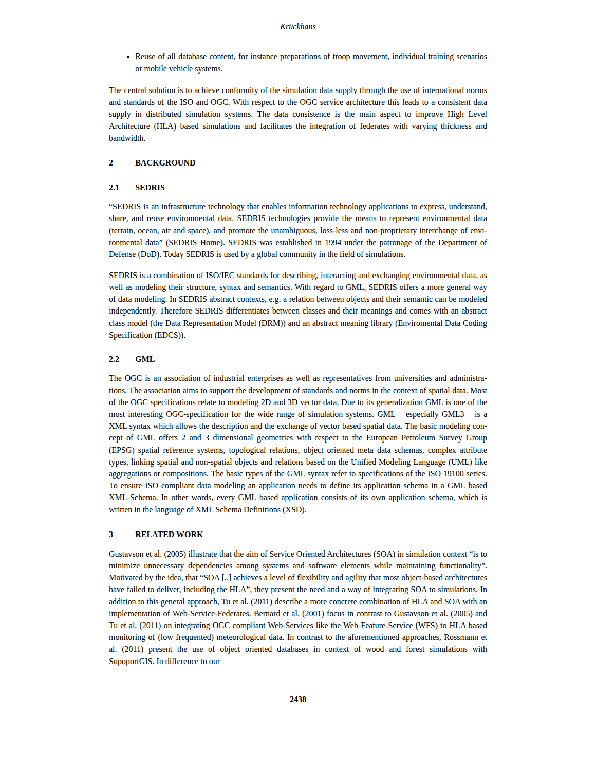Krückhans
Reuse of all database content, for instance preparations of troop movement, individual training scenarios or mobile vehicle systems.
The central solution is to achieve conformity of the simulation data supply through the use of international norms and standards of the ISO and OGC. With respect to the OGC service architecture this leads to a consistent data supply in distributed simulation systems. The data consistence is the main aspect to improve High Level Architecture (HLA) based simulations and facilitates the integration of federates with varying thickness and bandwidth.
2 BACKGROUND
2.1 SEDRIS
“SEDRIS is an infrastructure technology that enables information technology applications to express, understand, share, and reuse environmental data. SEDRIS technologies provide the means to represent environmental data (terrain, ocean, air and space), and promote the unambiguous, loss-less and non-proprietary interchange of environmental data” (SEDRIS Home). SEDRIS was established in 1994 under the patronage of the Department of Defense (DoD). Today SEDRIS is used by a global community in the field of simulations.
SEDRIS is a combination of ISO/IEC standards for describing, interacting and exchanging environmental data, as well as modeling their structure, syntax and semantics. With regard to GML, SEDRIS offers a more general way of data modeling. In SEDRIS abstract contexts, e.g. a relation between objects and their semantic can be modeled independently. Therefore SEDRIS differentiates between classes and their meanings and comes with an abstract class model (the Data Representation Model (DRM)) and an abstract meaning library (Enviromental Data Coding Specification (EDCS)).
2.2 GML
The OGC is an association of industrial enterprises as well as representatives from universities and administrations. The association aims to support the development of standards and norms in the context of spatial data. Most of the OGC specifications relate to modeling 2D and 3D vector data. Due to its generalization GML is one of the most interesting OGC-specification for the wide range of simulation systems. GML – especially GML3 – is a XML syntax which allows the description and the exchange of vector based spatial data. The basic modeling concept of GML offers 2 and 3 dimensional geometries with respect to the European Petroleum Survey Group (EPSG) spatial reference systems, topological relations, object oriented meta data schemas, complex attribute types, linking spatial and non-spatial objects and relations based on the Unified Modeling Language (UML) like aggregations or compositions. The basic types of the GML syntax refer to specifications of the ISO 19100 series. To ensure ISO compliant data modeling an application needs to define its application schema in a GML based XML-Schema. In other words, every GML based application consists of its own application schema, which is written in the language of XML Schema Definitions (XSD).
3 RELATED WORK
Gustavson et al. (2005) illustrate that the aim of Service Oriented Architectures (SOA) in simulation context “is to minimize unnecessary dependencies among systems and software elements while maintaining functionality”. Motivated by the idea, that “SOA [..] achieves a level of flexibility and agility that most object-based architectures have failed to deliver, including the HLA”, they present the need and a way of integrating SOA to simulations. In addition to this general approach, Tu et al. (2011) describe a more concrete combination of HLA and SOA with an implementation of Web-Service-Federates. Bernard et al. (2001) focus in contrast to Gustavson et al. (2005) and Tu et al. (2011) on integrating OGC compliant Web-Services like the Web-Feature-Service (WFS) to HLA based monitoring of (low frequented) meteorological data. In contrast to the aforementioned approaches, Rossmann et al. (2011) present the use of object oriented databases in context of wood and forest simulations with SupoportGIS. In difference to our
2438